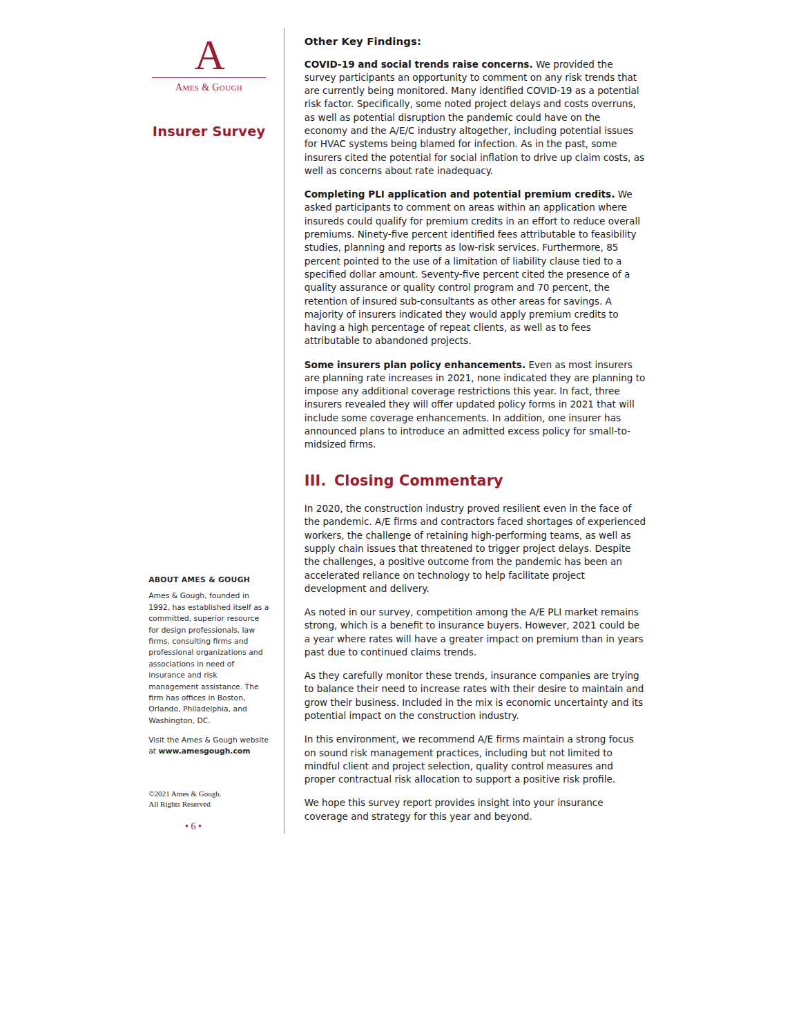A
AMES & GOUGH
Insurer Survey
ABOUT AMES & GOUGH
Ames & Gough, founded in 1992, has established itself as a committed, superior resource for design professionals, law firms, consulting firms and professional organizations and associations in need of insurance and risk management assistance. The firm has offices in Boston, Orlando, Philadelphia, and Washington, DC.
Visit the Ames & Gough website at www.amesgough.com
©2021 Ames & Gough.
All Rights Reserved
• 6 •
Other Key Findings:
COVID-19 and social trends raise concerns. We provided the survey participants an opportunity to comment on any risk trends that are currently being monitored. Many identified COVID-19 as a potential risk factor. Specifically, some noted project delays and costs overruns, as well as potential disruption the pandemic could have on the economy and the A/E/C industry altogether, including potential issues for HVAC systems being blamed for infection. As in the past, some insurers cited the potential for social inflation to drive up claim costs, as well as concerns about rate inadequacy.
Completing PLI application and potential premium credits. We asked participants to comment on areas within an application where insureds could qualify for premium credits in an effort to reduce overall premiums. Ninety-five percent identified fees attributable to feasibility studies, planning and reports as low-risk services. Furthermore, 85 percent pointed to the use of a limitation of liability clause tied to a specified dollar amount. Seventy-five percent cited the presence of a quality assurance or quality control program and 70 percent, the retention of insured sub-consultants as other areas for savings. A majority of insurers indicated they would apply premium credits to having a high percentage of repeat clients, as well as to fees attributable to abandoned projects.
Some insurers plan policy enhancements. Even as most insurers are planning rate increases in 2021, none indicated they are planning to impose any additional coverage restrictions this year. In fact, three insurers revealed they will offer updated policy forms in 2021 that will include some coverage enhancements. In addition, one insurer has announced plans to introduce an admitted excess policy for small-to-midsized firms.
III. Closing Commentary
In 2020, the construction industry proved resilient even in the face of the pandemic. A/E firms and contractors faced shortages of experienced workers, the challenge of retaining high-performing teams, as well as supply chain issues that threatened to trigger project delays. Despite the challenges, a positive outcome from the pandemic has been an accelerated reliance on technology to help facilitate project development and delivery.
As noted in our survey, competition among the A/E PLI market remains strong, which is a benefit to insurance buyers. However, 2021 could be a year where rates will have a greater impact on premium than in years past due to continued claims trends.
As they carefully monitor these trends, insurance companies are trying to balance their need to increase rates with their desire to maintain and grow their business. Included in the mix is economic uncertainty and its potential impact on the construction industry.
In this environment, we recommend A/E firms maintain a strong focus on sound risk management practices, including but not limited to mindful client and project selection, quality control measures and proper contractual risk allocation to support a positive risk profile.
We hope this survey report provides insight into your insurance coverage and strategy for this year and beyond.